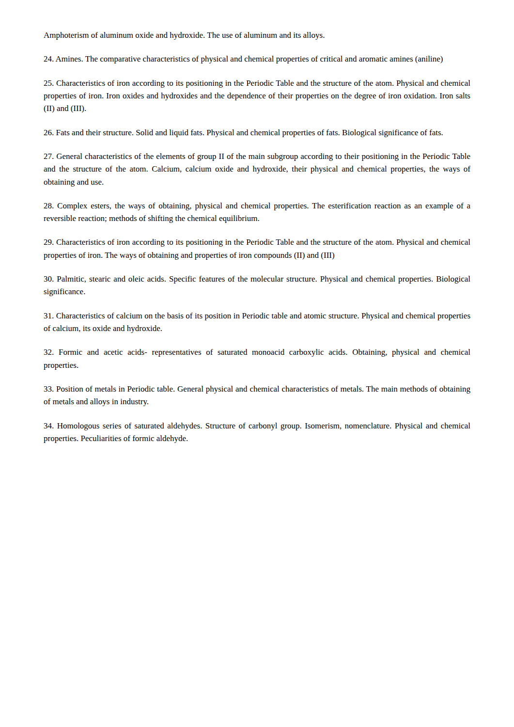Amphoterism of aluminum oxide and hydroxide. The use of aluminum and its alloys.
24. Amines. The comparative characteristics of physical and chemical properties of critical and aromatic amines (aniline)
25. Characteristics of iron according to its positioning in the Periodic Table and the structure of the atom. Physical and chemical properties of iron. Iron oxides and hydroxides and the dependence of their properties on the degree of iron oxidation. Iron salts (II) and (III).
26. Fats and their structure. Solid and liquid fats. Physical and chemical properties of fats. Biological significance of fats.
27. General characteristics of the elements of group II of the main subgroup according to their positioning in the Periodic Table and the structure of the atom. Calcium, calcium oxide and hydroxide, their physical and chemical properties, the ways of obtaining and use.
28. Complex esters, the ways of obtaining, physical and chemical properties. The esterification reaction as an example of a reversible reaction; methods of shifting the chemical equilibrium.
29. Characteristics of iron according to its positioning in the Periodic Table and the structure of the atom. Physical and chemical properties of iron. The ways of obtaining and properties of iron compounds (II) and (III)
30. Palmitic, stearic and oleic acids. Specific features of the molecular structure. Physical and chemical properties. Biological significance.
31. Characteristics of calcium on the basis of its position in Periodic table and atomic structure. Physical and chemical properties of calcium, its oxide and hydroxide.
32. Formic and acetic acids- representatives of saturated monoacid carboxylic acids. Obtaining, physical and chemical properties.
33. Position of metals in Periodic table. General physical and chemical characteristics of metals. The main methods of obtaining of metals and alloys in industry.
34. Homologous series of saturated aldehydes. Structure of carbonyl group. Isomerism, nomenclature. Physical and chemical properties. Peculiarities of formic aldehyde.